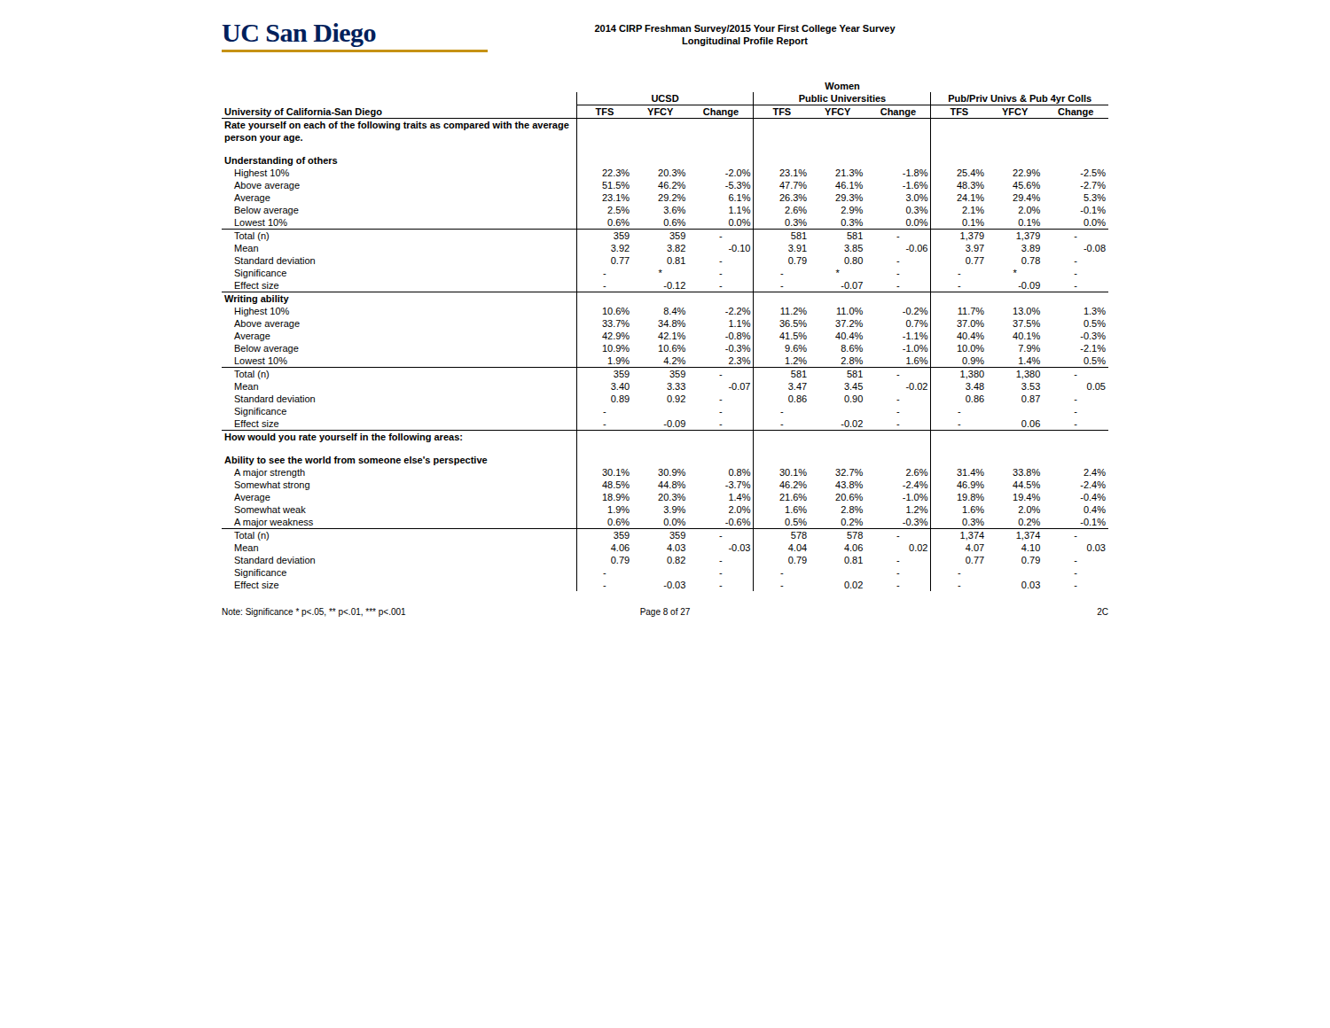UC San Diego
2014 CIRP Freshman Survey/2015 Your First College Year Survey
Longitudinal Profile Report
| | Women |
| | UCSD | Public Universities | Pub/Priv Univs & Pub 4yr Colls |
| University of California-San Diego | TFS | YFCY | Change | TFS | YFCY | Change | TFS | YFCY | Change |
| Rate yourself on each of the following traits as compared with the average | | | | | | | | | |
| person your age. | | | | | | | | | |
| Understanding of others | | | | | | | | | |
| Highest 10% | 22.3% | 20.3% | -2.0% | 23.1% | 21.3% | -1.8% | 25.4% | 22.9% | -2.5% |
| Above average | 51.5% | 46.2% | -5.3% | 47.7% | 46.1% | -1.6% | 48.3% | 45.6% | -2.7% |
| Average | 23.1% | 29.2% | 6.1% | 26.3% | 29.3% | 3.0% | 24.1% | 29.4% | 5.3% |
| Below average | 2.5% | 3.6% | 1.1% | 2.6% | 2.9% | 0.3% | 2.1% | 2.0% | -0.1% |
| Lowest 10% | 0.6% | 0.6% | 0.0% | 0.3% | 0.3% | 0.0% | 0.1% | 0.1% | 0.0% |
| Total (n) | 359 | 359 | - | 581 | 581 | - | 1,379 | 1,379 | - |
| Mean | 3.92 | 3.82 | -0.10 | 3.91 | 3.85 | -0.06 | 3.97 | 3.89 | -0.08 |
| Standard deviation | 0.77 | 0.81 | - | 0.79 | 0.80 | - | 0.77 | 0.78 | - |
| Significance | - | * | - | - | * | - | - | * | - |
| Effect size | - | -0.12 | - | - | -0.07 | - | - | -0.09 | - |
| Writing ability | | | | | | | | | |
| Highest 10% | 10.6% | 8.4% | -2.2% | 11.2% | 11.0% | -0.2% | 11.7% | 13.0% | 1.3% |
| Above average | 33.7% | 34.8% | 1.1% | 36.5% | 37.2% | 0.7% | 37.0% | 37.5% | 0.5% |
| Average | 42.9% | 42.1% | -0.8% | 41.5% | 40.4% | -1.1% | 40.4% | 40.1% | -0.3% |
| Below average | 10.9% | 10.6% | -0.3% | 9.6% | 8.6% | -1.0% | 10.0% | 7.9% | -2.1% |
| Lowest 10% | 1.9% | 4.2% | 2.3% | 1.2% | 2.8% | 1.6% | 0.9% | 1.4% | 0.5% |
| Total (n) | 359 | 359 | - | 581 | 581 | - | 1,380 | 1,380 | - |
| Mean | 3.40 | 3.33 | -0.07 | 3.47 | 3.45 | -0.02 | 3.48 | 3.53 | 0.05 |
| Standard deviation | 0.89 | 0.92 | - | 0.86 | 0.90 | - | 0.86 | 0.87 | - |
| Significance | - | | - | - | | - | - | | - |
| Effect size | - | -0.09 | - | - | -0.02 | - | - | 0.06 | - |
| How would you rate yourself in the following areas: | | | | | | | | | |
| Ability to see the world from someone else's perspective | | | | | | | | | |
| A major strength | 30.1% | 30.9% | 0.8% | 30.1% | 32.7% | 2.6% | 31.4% | 33.8% | 2.4% |
| Somewhat strong | 48.5% | 44.8% | -3.7% | 46.2% | 43.8% | -2.4% | 46.9% | 44.5% | -2.4% |
| Average | 18.9% | 20.3% | 1.4% | 21.6% | 20.6% | -1.0% | 19.8% | 19.4% | -0.4% |
| Somewhat weak | 1.9% | 3.9% | 2.0% | 1.6% | 2.8% | 1.2% | 1.6% | 2.0% | 0.4% |
| A major weakness | 0.6% | 0.0% | -0.6% | 0.5% | 0.2% | -0.3% | 0.3% | 0.2% | -0.1% |
| Total (n) | 359 | 359 | - | 578 | 578 | - | 1,374 | 1,374 | - |
| Mean | 4.06 | 4.03 | -0.03 | 4.04 | 4.06 | 0.02 | 4.07 | 4.10 | 0.03 |
| Standard deviation | 0.79 | 0.82 | - | 0.79 | 0.81 | - | 0.77 | 0.79 | - |
| Significance | - | | - | - | | - | - | | - |
| Effect size | - | -0.03 | - | - | 0.02 | - | - | 0.03 | - |
Note: Significance * p<.05, ** p<.01, *** p<.001 Page 8 of 27 2C